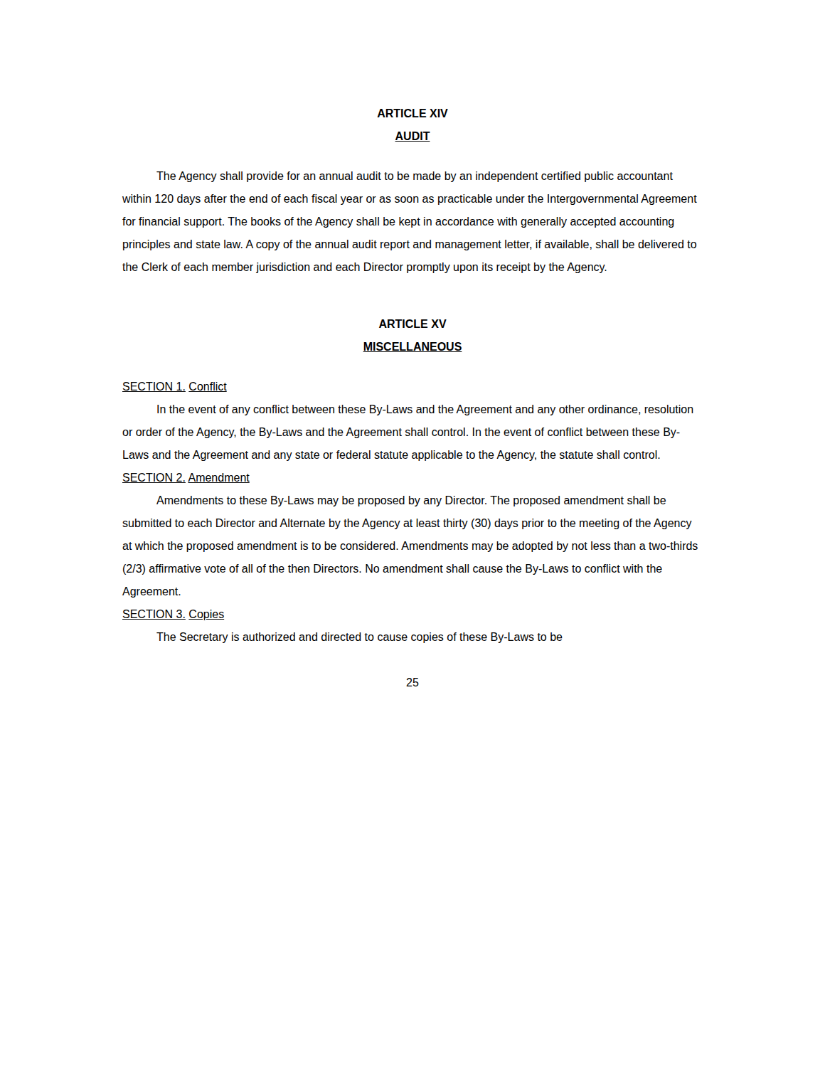ARTICLE XIV
AUDIT
The Agency shall provide for an annual audit to be made by an independent certified public accountant within 120 days after the end of each fiscal year or as soon as practicable under the Intergovernmental Agreement for financial support. The books of the Agency shall be kept in accordance with generally accepted accounting principles and state law. A copy of the annual audit report and management letter, if available, shall be delivered to the Clerk of each member jurisdiction and each Director promptly upon its receipt by the Agency.
ARTICLE XV
MISCELLANEOUS
SECTION 1. Conflict
In the event of any conflict between these By-Laws and the Agreement and any other ordinance, resolution or order of the Agency, the By-Laws and the Agreement shall control. In the event of conflict between these By-Laws and the Agreement and any state or federal statute applicable to the Agency, the statute shall control.
SECTION 2. Amendment
Amendments to these By-Laws may be proposed by any Director. The proposed amendment shall be submitted to each Director and Alternate by the Agency at least thirty (30) days prior to the meeting of the Agency at which the proposed amendment is to be considered. Amendments may be adopted by not less than a two-thirds (2/3) affirmative vote of all of the then Directors. No amendment shall cause the By-Laws to conflict with the Agreement.
SECTION 3. Copies
The Secretary is authorized and directed to cause copies of these By-Laws to be
25